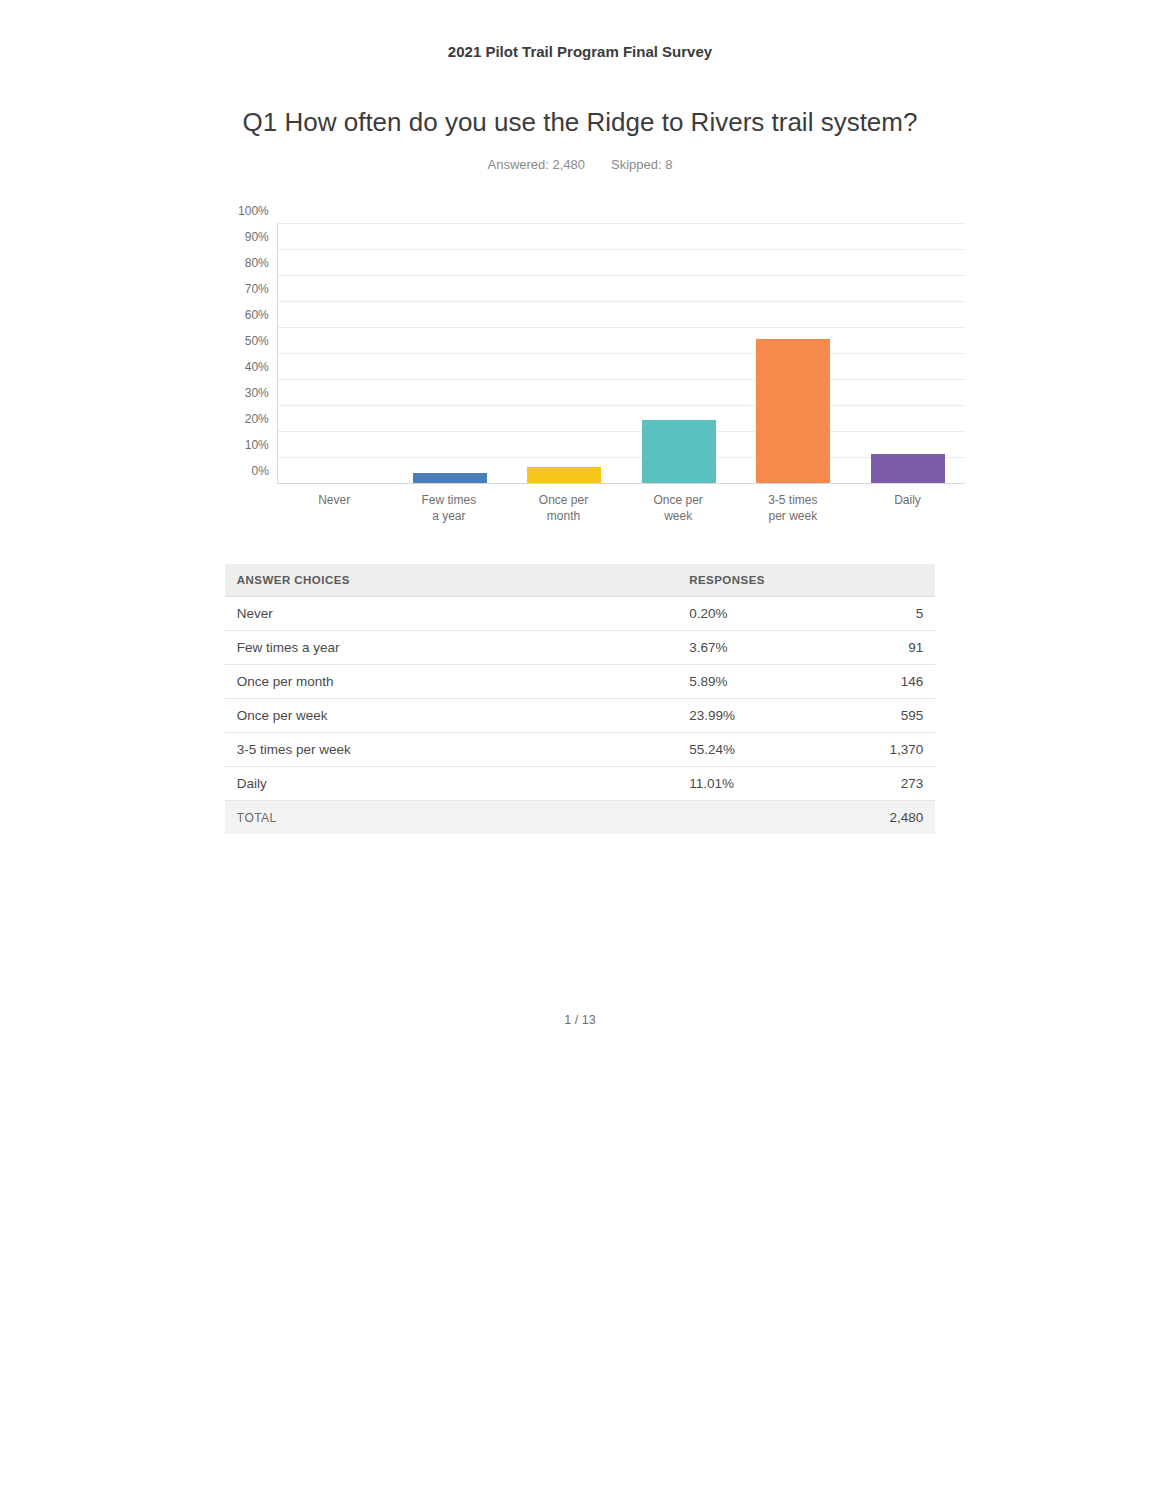2021 Pilot Trail Program Final Survey
Q1 How often do you use the Ridge to Rivers trail system?
Answered: 2,480 Skipped: 8
| 100% 90% 80% 70% 60% 50% 40% 30% 20% 10% 0% | |
Never
Few times
a year
Once per
month
Once per
week
3-5 times
per week
Daily
| Answer Choices | Responses |
| --- | --- |
| Never | 0.20% | 5 |
| Few times a year | 3.67% | 91 |
| Once per month | 5.89% | 146 |
| Once per week | 23.99% | 595 |
| 3-5 times per week | 55.24% | 1,370 |
| Daily | 11.01% | 273 |
| Total | | 2,480 |
1 / 13